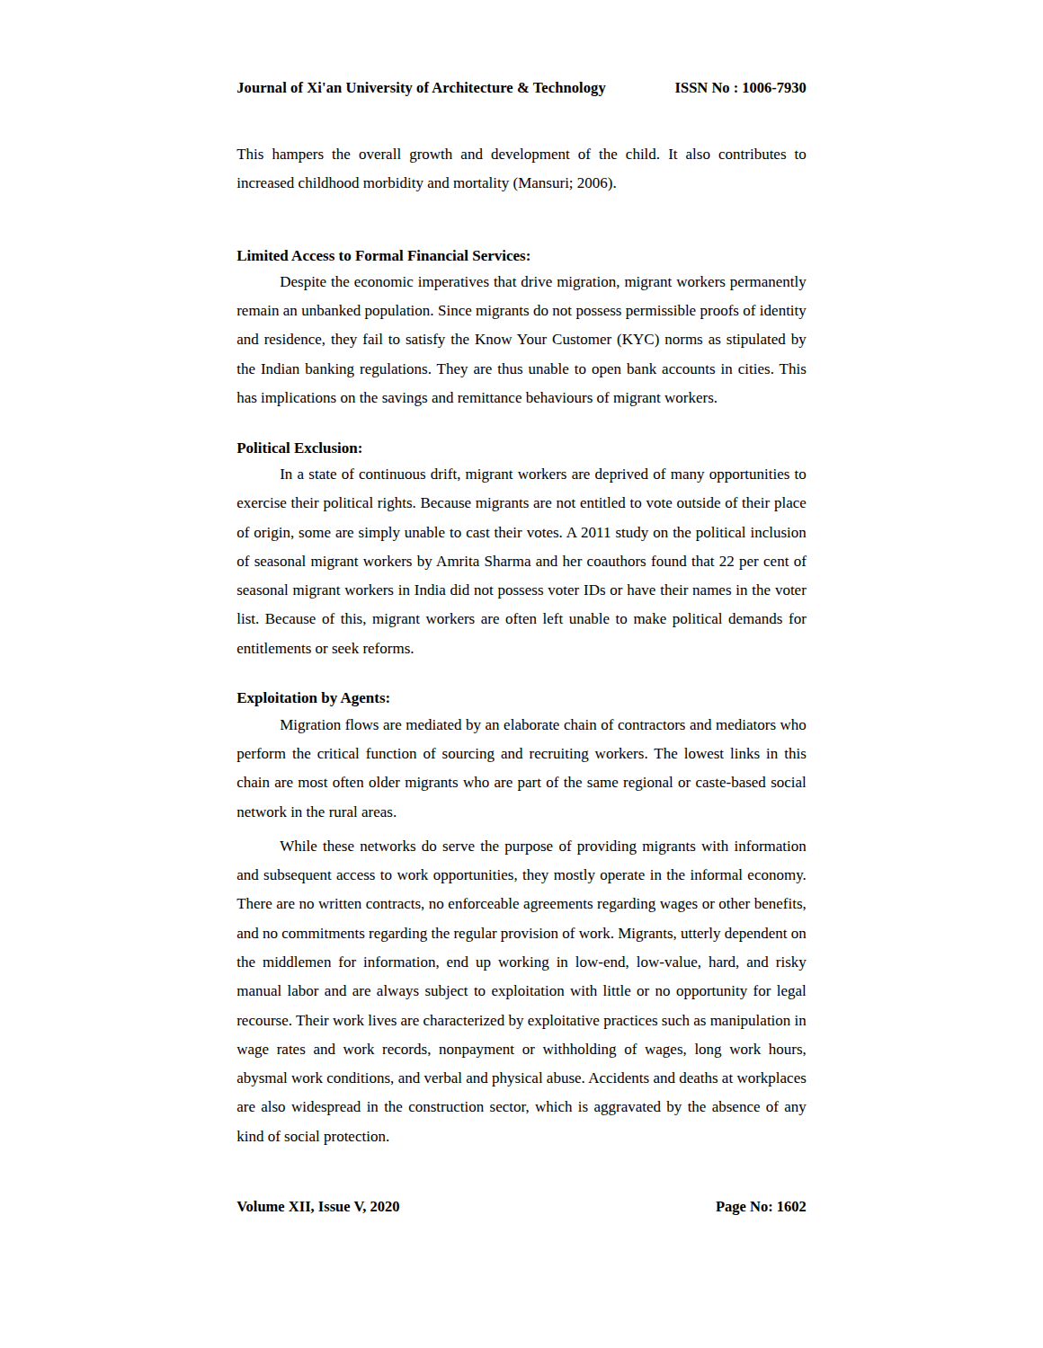Journal of Xi'an University of Architecture & Technology ISSN No : 1006-7930
This hampers the overall growth and development of the child. It also contributes to increased childhood morbidity and mortality (Mansuri; 2006).
Limited Access to Formal Financial Services:
Despite the economic imperatives that drive migration, migrant workers permanently remain an unbanked population. Since migrants do not possess permissible proofs of identity and residence, they fail to satisfy the Know Your Customer (KYC) norms as stipulated by the Indian banking regulations. They are thus unable to open bank accounts in cities. This has implications on the savings and remittance behaviours of migrant workers.
Political Exclusion:
In a state of continuous drift, migrant workers are deprived of many opportunities to exercise their political rights. Because migrants are not entitled to vote outside of their place of origin, some are simply unable to cast their votes. A 2011 study on the political inclusion of seasonal migrant workers by Amrita Sharma and her coauthors found that 22 per cent of seasonal migrant workers in India did not possess voter IDs or have their names in the voter list. Because of this, migrant workers are often left unable to make political demands for entitlements or seek reforms.
Exploitation by Agents:
Migration flows are mediated by an elaborate chain of contractors and mediators who perform the critical function of sourcing and recruiting workers. The lowest links in this chain are most often older migrants who are part of the same regional or caste-based social network in the rural areas.
While these networks do serve the purpose of providing migrants with information and subsequent access to work opportunities, they mostly operate in the informal economy. There are no written contracts, no enforceable agreements regarding wages or other benefits, and no commitments regarding the regular provision of work. Migrants, utterly dependent on the middlemen for information, end up working in low-end, low-value, hard, and risky manual labor and are always subject to exploitation with little or no opportunity for legal recourse. Their work lives are characterized by exploitative practices such as manipulation in wage rates and work records, nonpayment or withholding of wages, long work hours, abysmal work conditions, and verbal and physical abuse. Accidents and deaths at workplaces are also widespread in the construction sector, which is aggravated by the absence of any kind of social protection.
Volume XII, Issue V, 2020 Page No: 1602